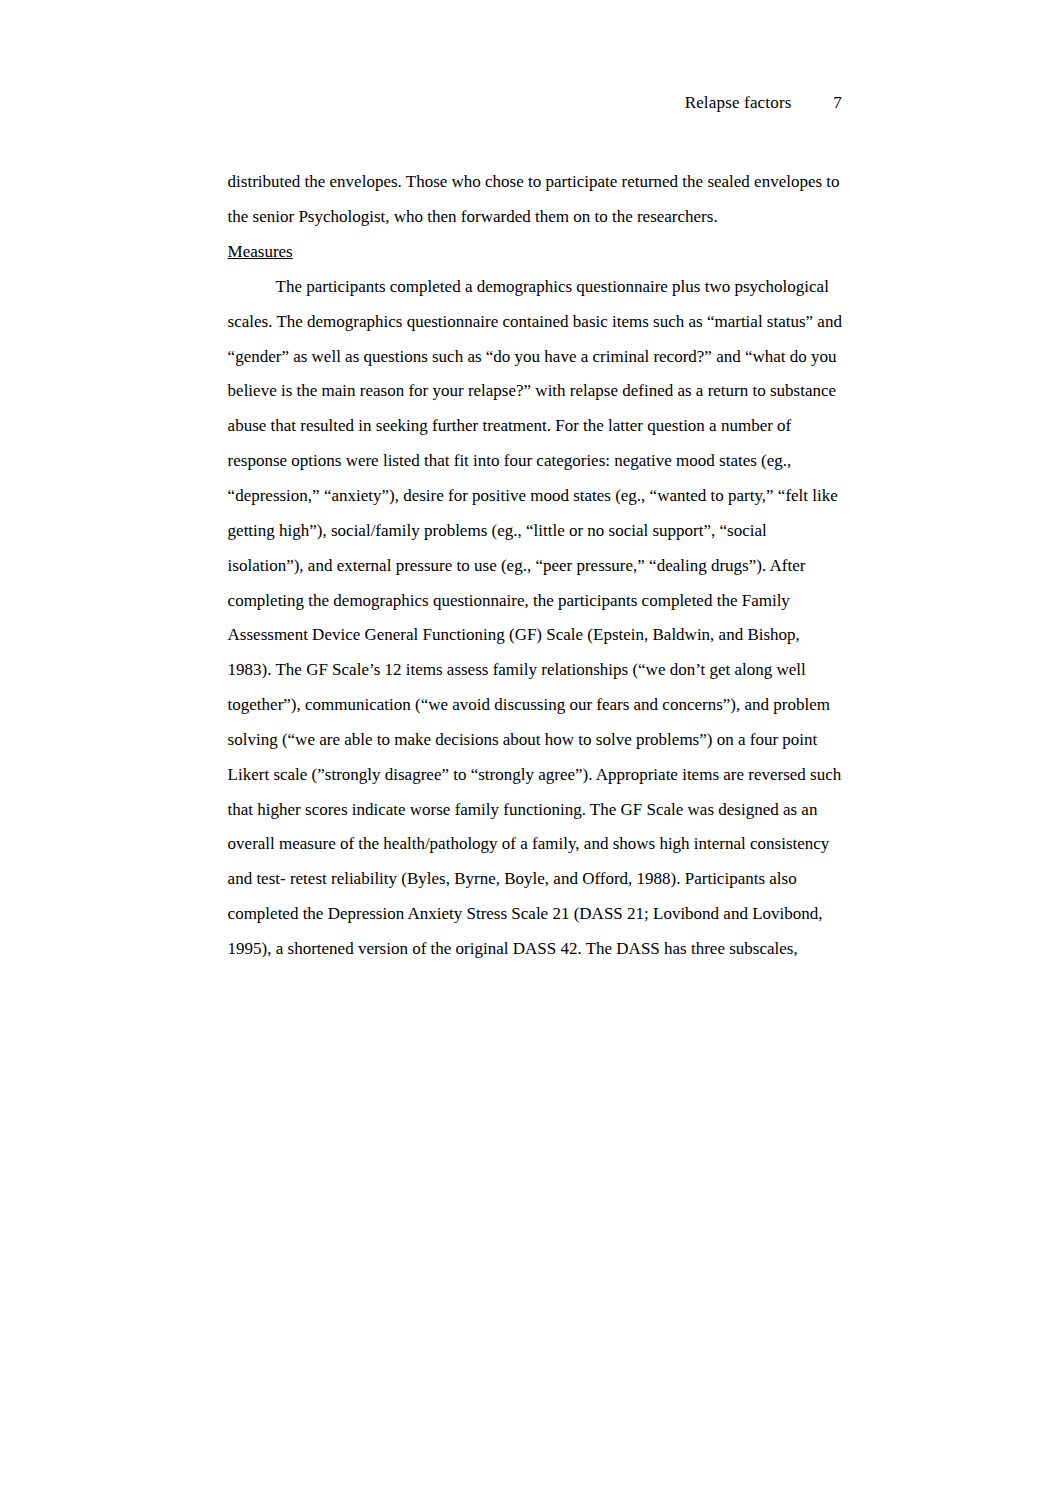Relapse factors 7
distributed the envelopes. Those who chose to participate returned the sealed envelopes to the senior Psychologist, who then forwarded them on to the researchers.
Measures
The participants completed a demographics questionnaire plus two psychological scales. The demographics questionnaire contained basic items such as “martial status” and “gender” as well as questions such as “do you have a criminal record?” and “what do you believe is the main reason for your relapse?” with relapse defined as a return to substance abuse that resulted in seeking further treatment. For the latter question a number of response options were listed that fit into four categories: negative mood states (eg., “depression,” “anxiety”), desire for positive mood states (eg., “wanted to party,” “felt like getting high”), social/family problems (eg., “little or no social support”, “social isolation”), and external pressure to use (eg., “peer pressure,” “dealing drugs”). After completing the demographics questionnaire, the participants completed the Family Assessment Device General Functioning (GF) Scale (Epstein, Baldwin, and Bishop, 1983). The GF Scale’s 12 items assess family relationships (“we don’t get along well together”), communication (“we avoid discussing our fears and concerns”), and problem solving (“we are able to make decisions about how to solve problems”) on a four point Likert scale (”strongly disagree” to “strongly agree”). Appropriate items are reversed such that higher scores indicate worse family functioning. The GF Scale was designed as an overall measure of the health/pathology of a family, and shows high internal consistency and test- retest reliability (Byles, Byrne, Boyle, and Offord, 1988). Participants also completed the Depression Anxiety Stress Scale 21 (DASS 21; Lovibond and Lovibond, 1995), a shortened version of the original DASS 42. The DASS has three subscales,